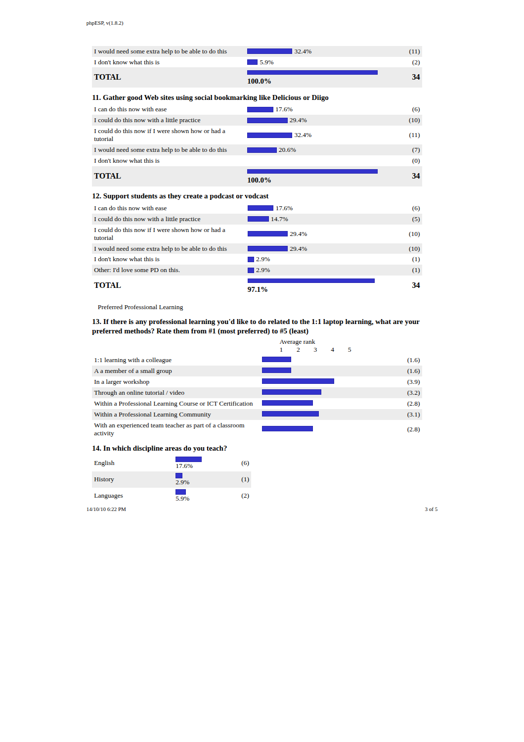phpESP, v(1.8.2)
| I would need some extra help to be able to do this | 32.4% | (11) |
| I don't know what this is | 5.9% | (2) |
| TOTAL | 100.0% | 34 |
11. Gather good Web sites using social bookmarking like Delicious or Diigo
| I can do this now with ease | 17.6% | (6) |
| I could do this now with a little practice | 29.4% | (10) |
| I could do this now if I were shown how or had a tutorial | 32.4% | (11) |
| I would need some extra help to be able to do this | 20.6% | (7) |
| I don't know what this is | | (0) |
| TOTAL | 100.0% | 34 |
12. Support students as they create a podcast or vodcast
| I can do this now with ease | 17.6% | (6) |
| I could do this now with a little practice | 14.7% | (5) |
| I could do this now if I were shown how or had a tutorial | 29.4% | (10) |
| I would need some extra help to be able to do this | 29.4% | (10) |
| I don't know what this is | 2.9% | (1) |
| Other: I'd love some PD on this. | 2.9% | (1) |
| TOTAL | 97.1% | 34 |
Preferred Professional Learning
13. If there is any professional learning you'd like to do related to the 1:1 laptop learning, what are your preferred methods? Rate them from #1 (most preferred) to #5 (least)
Average rank
12345
| 1:1 learning with a colleague | | (1.6) |
| A a member of a small group | | (1.6) |
| In a larger workshop | | (3.9) |
| Through an online tutorial / video | | (3.2) |
| Within a Professional Learning Course or ICT Certification | | (2.8) |
| Within a Professional Learning Community | | (3.1) |
| With an experienced team teacher as part of a classroom activity | | (2.8) |
14. In which discipline areas do you teach?
| English | 17.6% | (6) |
| History | 2.9% | (1) |
| Languages | 5.9% | (2) |
14/10/10 6:22 PM 3 of 5